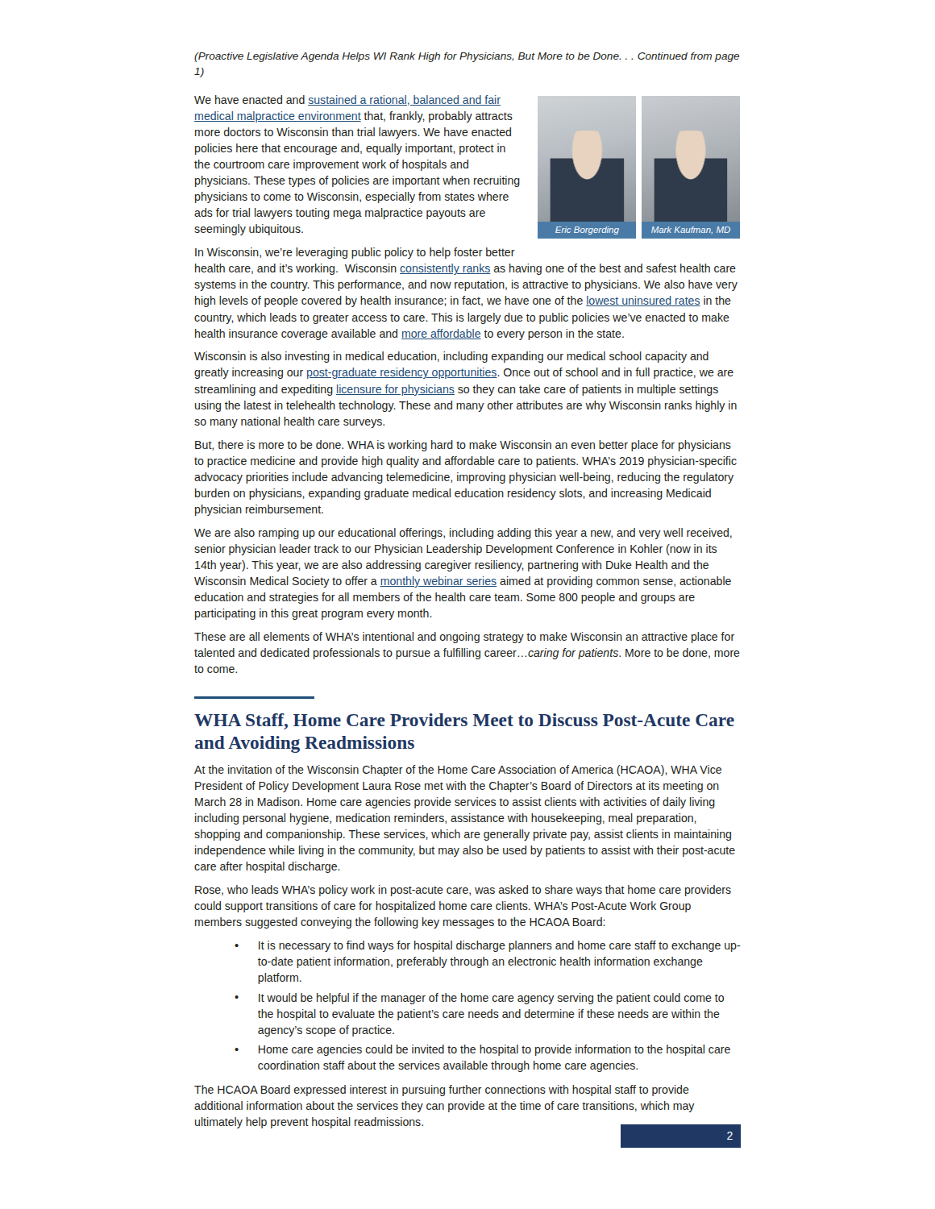(Proactive Legislative Agenda Helps WI Rank High for Physicians, But More to be Done. . . Continued from page 1)
Eric Borgerding
Mark Kaufman, MD
We have enacted and sustained a rational, balanced and fair medical malpractice environment that, frankly, probably attracts more doctors to Wisconsin than trial lawyers. We have enacted policies here that encourage and, equally important, protect in the courtroom care improvement work of hospitals and physicians. These types of policies are important when recruiting physicians to come to Wisconsin, especially from states where ads for trial lawyers touting mega malpractice payouts are seemingly ubiquitous.
In Wisconsin, we’re leveraging public policy to help foster better health care, and it’s working. Wisconsin consistently ranks as having one of the best and safest health care systems in the country. This performance, and now reputation, is attractive to physicians. We also have very high levels of people covered by health insurance; in fact, we have one of the lowest uninsured rates in the country, which leads to greater access to care. This is largely due to public policies we’ve enacted to make health insurance coverage available and more affordable to every person in the state.
Wisconsin is also investing in medical education, including expanding our medical school capacity and greatly increasing our post-graduate residency opportunities. Once out of school and in full practice, we are streamlining and expediting licensure for physicians so they can take care of patients in multiple settings using the latest in telehealth technology. These and many other attributes are why Wisconsin ranks highly in so many national health care surveys.
But, there is more to be done. WHA is working hard to make Wisconsin an even better place for physicians to practice medicine and provide high quality and affordable care to patients. WHA’s 2019 physician-specific advocacy priorities include advancing telemedicine, improving physician well-being, reducing the regulatory burden on physicians, expanding graduate medical education residency slots, and increasing Medicaid physician reimbursement.
We are also ramping up our educational offerings, including adding this year a new, and very well received, senior physician leader track to our Physician Leadership Development Conference in Kohler (now in its 14th year). This year, we are also addressing caregiver resiliency, partnering with Duke Health and the Wisconsin Medical Society to offer a monthly webinar series aimed at providing common sense, actionable education and strategies for all members of the health care team. Some 800 people and groups are participating in this great program every month.
These are all elements of WHA’s intentional and ongoing strategy to make Wisconsin an attractive place for talented and dedicated professionals to pursue a fulfilling career…caring for patients. More to be done, more to come.
WHA Staff, Home Care Providers Meet to Discuss Post-Acute Care and Avoiding Readmissions
At the invitation of the Wisconsin Chapter of the Home Care Association of America (HCAOA), WHA Vice President of Policy Development Laura Rose met with the Chapter’s Board of Directors at its meeting on March 28 in Madison. Home care agencies provide services to assist clients with activities of daily living including personal hygiene, medication reminders, assistance with housekeeping, meal preparation, shopping and companionship. These services, which are generally private pay, assist clients in maintaining independence while living in the community, but may also be used by patients to assist with their post-acute care after hospital discharge.
Rose, who leads WHA’s policy work in post-acute care, was asked to share ways that home care providers could support transitions of care for hospitalized home care clients. WHA’s Post-Acute Work Group members suggested conveying the following key messages to the HCAOA Board:
It is necessary to find ways for hospital discharge planners and home care staff to exchange up-to-date patient information, preferably through an electronic health information exchange platform.
It would be helpful if the manager of the home care agency serving the patient could come to the hospital to evaluate the patient’s care needs and determine if these needs are within the agency’s scope of practice.
Home care agencies could be invited to the hospital to provide information to the hospital care coordination staff about the services available through home care agencies.
The HCAOA Board expressed interest in pursuing further connections with hospital staff to provide additional information about the services they can provide at the time of care transitions, which may ultimately help prevent hospital readmissions.
2